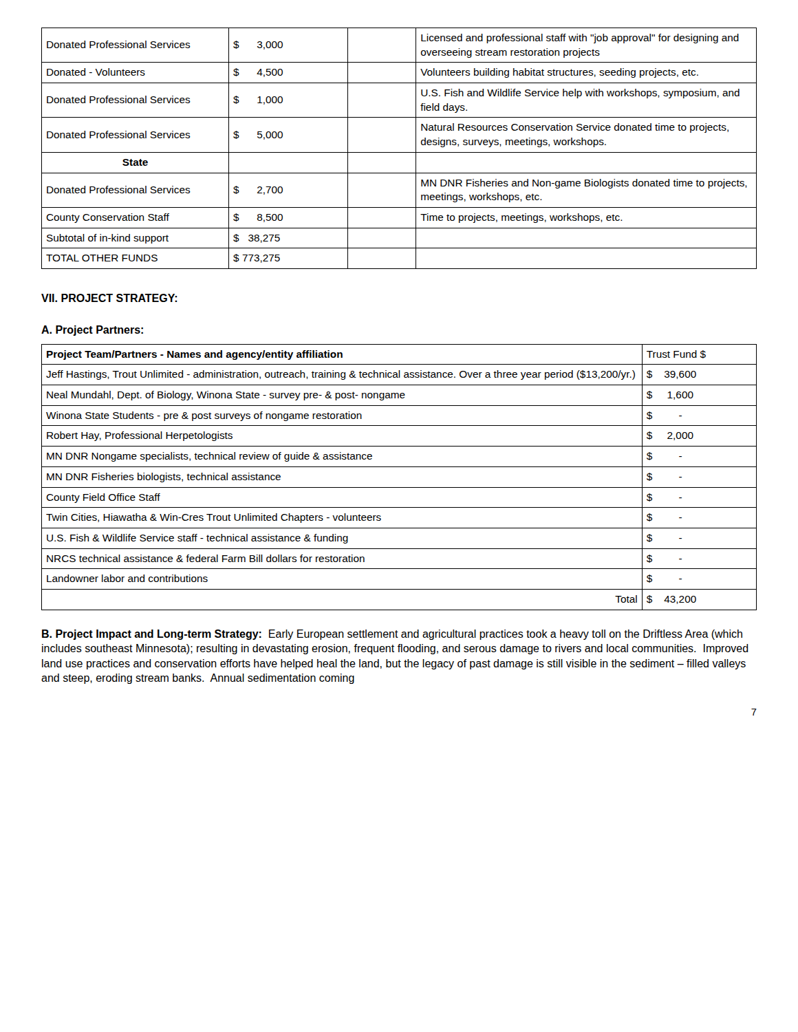| Donated Professional Services | $ 3,000 | | Licensed and professional staff with "job approval" for designing and overseeing stream restoration projects |
| Donated - Volunteers | $ 4,500 | | Volunteers building habitat structures, seeding projects, etc. |
| Donated Professional Services | $ 1,000 | | U.S. Fish and Wildlife Service help with workshops, symposium, and field days. |
| Donated Professional Services | $ 5,000 | | Natural Resources Conservation Service donated time to projects, designs, surveys, meetings, workshops. |
| State | | | |
| Donated Professional Services | $ 2,700 | | MN DNR Fisheries and Non-game Biologists donated time to projects, meetings, workshops, etc. |
| County Conservation Staff | $ 8,500 | | Time to projects, meetings, workshops, etc. |
| Subtotal of in-kind support | $ 38,275 | | |
| TOTAL OTHER FUNDS | $ 773,275 | | |
VII. PROJECT STRATEGY:
A. Project Partners:
| Project Team/Partners - Names and agency/entity affiliation | Trust Fund $ |
| Jeff Hastings, Trout Unlimited - administration, outreach, training & technical assistance. Over a three year period ($13,200/yr.) | $ 39,600 |
| Neal Mundahl, Dept. of Biology, Winona State - survey pre- & post- nongame | $ 1,600 |
| Winona State Students - pre & post surveys of nongame restoration | $ - |
| Robert Hay, Professional Herpetologists | $ 2,000 |
| MN DNR Nongame specialists, technical review of guide & assistance | $ - |
| MN DNR Fisheries biologists, technical assistance | $ - |
| County Field Office Staff | $ - |
| Twin Cities, Hiawatha & Win-Cres Trout Unlimited Chapters - volunteers | $ - |
| U.S. Fish & Wildlife Service staff - technical assistance & funding | $ - |
| NRCS technical assistance & federal Farm Bill dollars for restoration | $ - |
| Landowner labor and contributions | $ - |
| Total | $ 43,200 |
B. Project Impact and Long-term Strategy: Early European settlement and agricultural practices took a heavy toll on the Driftless Area (which includes southeast Minnesota); resulting in devastating erosion, frequent flooding, and serous damage to rivers and local communities. Improved land use practices and conservation efforts have helped heal the land, but the legacy of past damage is still visible in the sediment – filled valleys and steep, eroding stream banks. Annual sedimentation coming
7